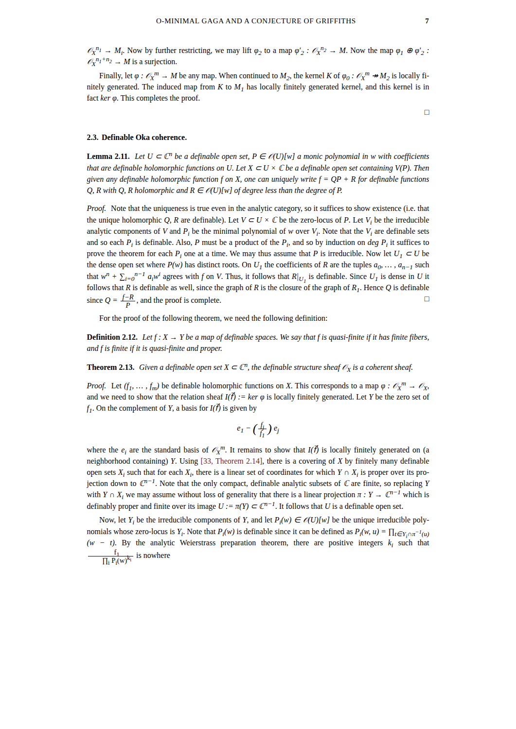O-MINIMAL GAGA AND A CONJECTURE OF GRIFFITHS 7
𝒪Xn1 → Mi. Now by further restricting, we may lift φ2 to a map φ′2 : 𝒪Xn2 → M. Now the map φ1 ⊕ φ′2 : 𝒪Xn1+n2 → M is a surjection.
Finally, let φ : 𝒪Xm → M be any map. When continued to M2, the kernel K of φ0 : 𝒪Xm ↠ M2 is locally finitely generated. The induced map from K to M1 has locally finitely generated kernel, and this kernel is in fact ker φ. This completes the proof.
□
2.3. Definable Oka coherence.
Lemma 2.11. Let U ⊂ ℂn be a definable open set, P ∈ 𝒪(U)[w] a monic polynomial in w with coefficients that are definable holomorphic functions on U. Let X ⊂ U × ℂ be a definable open set containing V(P). Then given any definable holomorphic function f on X, one can uniquely write f = QP + R for definable functions Q, R with Q, R holomorphic and R ∈ 𝒪(U)[w] of degree less than the degree of P.
Proof. Note that the uniqueness is true even in the analytic category, so it suffices to show existence (i.e. that the unique holomorphic Q, R are definable). Let V ⊂ U × ℂ be the zero-locus of P. Let Vi be the irreducible analytic components of V and Pi be the minimal polynomial of w over Vi. Note that the Vi are definable sets and so each Pi is definable. Also, P must be a product of the Pi, and so by induction on deg Pi it suffices to prove the theorem for each Pi one at a time. We may thus assume that P is irreducible. Now let U1 ⊂ U be the dense open set where P(w) has distinct roots. On U1 the coefficients of R are the tuples a0, … , an−1 such that wn + ∑i=0n−1 aiwi agrees with f on V. Thus, it follows that R|U1 is definable. Since U1 is dense in U it follows that R is definable as well, since the graph of R is the closure of the graph of R1. Hence Q is definable since Q = f−R P, and the proof is complete. □
For the proof of the following theorem, we need the following definition:
Definition 2.12. Let f : X → Y be a map of definable spaces. We say that f is quasi-finite if it has finite fibers, and f is finite if it is quasi-finite and proper.
Theorem 2.13. Given a definable open set X ⊂ ℂn, the definable structure sheaf 𝒪X is a coherent sheaf.
Proof. Let (f1, … , fm) be definable holomorphic functions on X. This corresponds to a map φ : 𝒪Xm → 𝒪X, and we need to show that the relation sheaf I(f⃗) := ker φ is locally finitely generated. Let Y be the zero set of f1. On the complement of Y, a basis for I(f⃗) is given by
e1 − (fj f1) ej
where the ei are the standard basis of 𝒪Xm. It remains to show that I(f⃗) is locally finitely generated on (a neighborhood containing) Y. Using [33, Theorem 2.14], there is a covering of X by finitely many definable open sets Xi such that for each Xi, there is a linear set of coordinates for which Y ∩ Xi is proper over its projection down to ℂn−1. Note that the only compact, definable analytic subsets of ℂ are finite, so replacing Y with Y ∩ Xi we may assume without loss of generality that there is a linear projection π : Y → ℂn−1 which is definably proper and finite over its image U := π(Y) ⊂ ℂn−1. It follows that U is a definable open set.
Now, let Yi be the irreducible components of Y, and let Pi(w) ∈ 𝒪(U)[w] be the unique irreducible polynomials whose zero-locus is Yi. Note that Pi(w) is definable since it can be defined as Pi(w, u) = ∏t∈Yi∩π−1(u)(w − t). By the analytic Weierstrass preparation theorem, there are positive integers ki such that f1∏i Pi(w)ki is nowhere